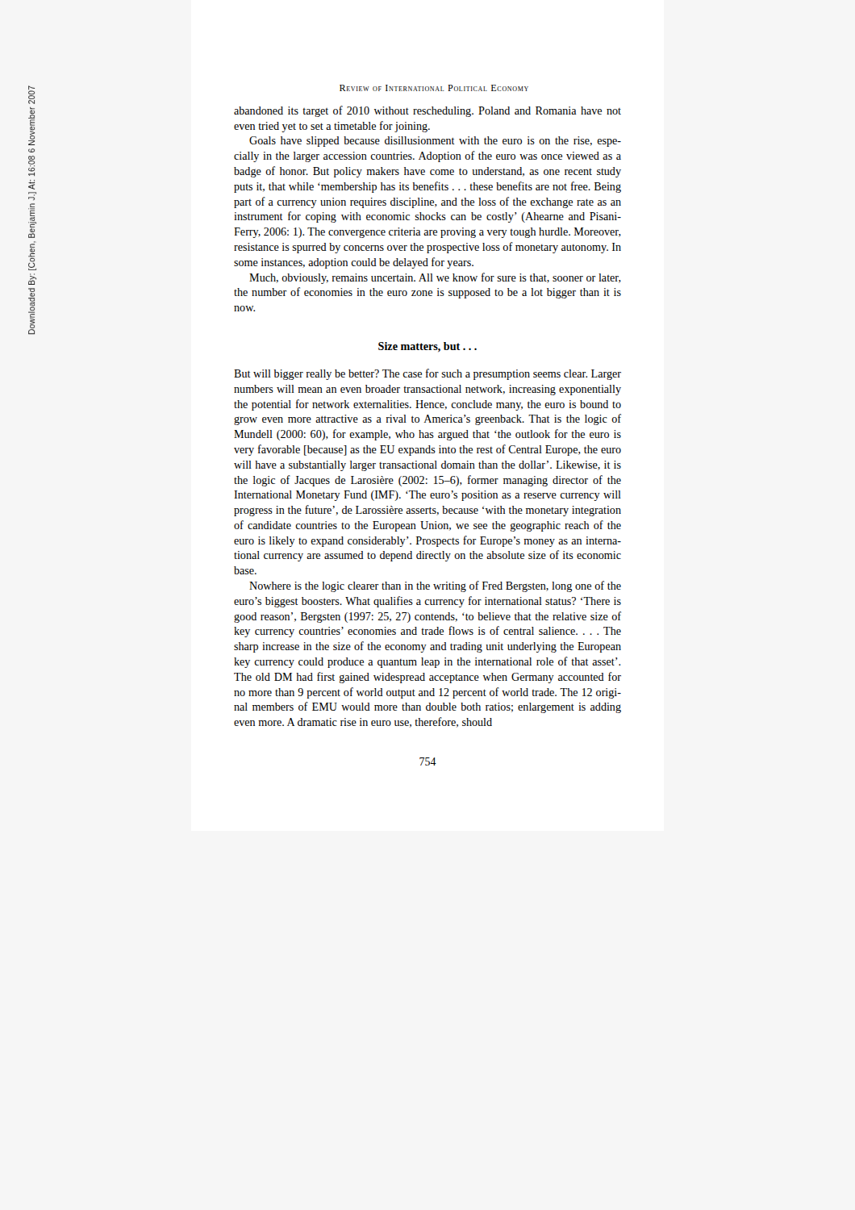Downloaded By: [Cohen, Benjamin J.] At: 16:08 6 November 2007
Review of International Political Economy
abandoned its target of 2010 without rescheduling. Poland and Romania have not even tried yet to set a timetable for joining.
Goals have slipped because disillusionment with the euro is on the rise, especially in the larger accession countries. Adoption of the euro was once viewed as a badge of honor. But policy makers have come to understand, as one recent study puts it, that while ‘membership has its benefits . . . these benefits are not free. Being part of a currency union requires discipline, and the loss of the exchange rate as an instrument for coping with economic shocks can be costly’ (Ahearne and Pisani-Ferry, 2006: 1). The convergence criteria are proving a very tough hurdle. Moreover, resistance is spurred by concerns over the prospective loss of monetary autonomy. In some instances, adoption could be delayed for years.
Much, obviously, remains uncertain. All we know for sure is that, sooner or later, the number of economies in the euro zone is supposed to be a lot bigger than it is now.
Size matters, but . . .
But will bigger really be better? The case for such a presumption seems clear. Larger numbers will mean an even broader transactional network, increasing exponentially the potential for network externalities. Hence, conclude many, the euro is bound to grow even more attractive as a rival to America’s greenback. That is the logic of Mundell (2000: 60), for example, who has argued that ‘the outlook for the euro is very favorable [because] as the EU expands into the rest of Central Europe, the euro will have a substantially larger transactional domain than the dollar’. Likewise, it is the logic of Jacques de Larosière (2002: 15–6), former managing director of the International Monetary Fund (IMF). ‘The euro’s position as a reserve currency will progress in the future’, de Larossière asserts, because ‘with the monetary integration of candidate countries to the European Union, we see the geographic reach of the euro is likely to expand considerably’. Prospects for Europe’s money as an international currency are assumed to depend directly on the absolute size of its economic base.
Nowhere is the logic clearer than in the writing of Fred Bergsten, long one of the euro’s biggest boosters. What qualifies a currency for international status? ‘There is good reason’, Bergsten (1997: 25, 27) contends, ‘to believe that the relative size of key currency countries’ economies and trade flows is of central salience. . . . The sharp increase in the size of the economy and trading unit underlying the European key currency could produce a quantum leap in the international role of that asset’. The old DM had first gained widespread acceptance when Germany accounted for no more than 9 percent of world output and 12 percent of world trade. The 12 original members of EMU would more than double both ratios; enlargement is adding even more. A dramatic rise in euro use, therefore, should
754